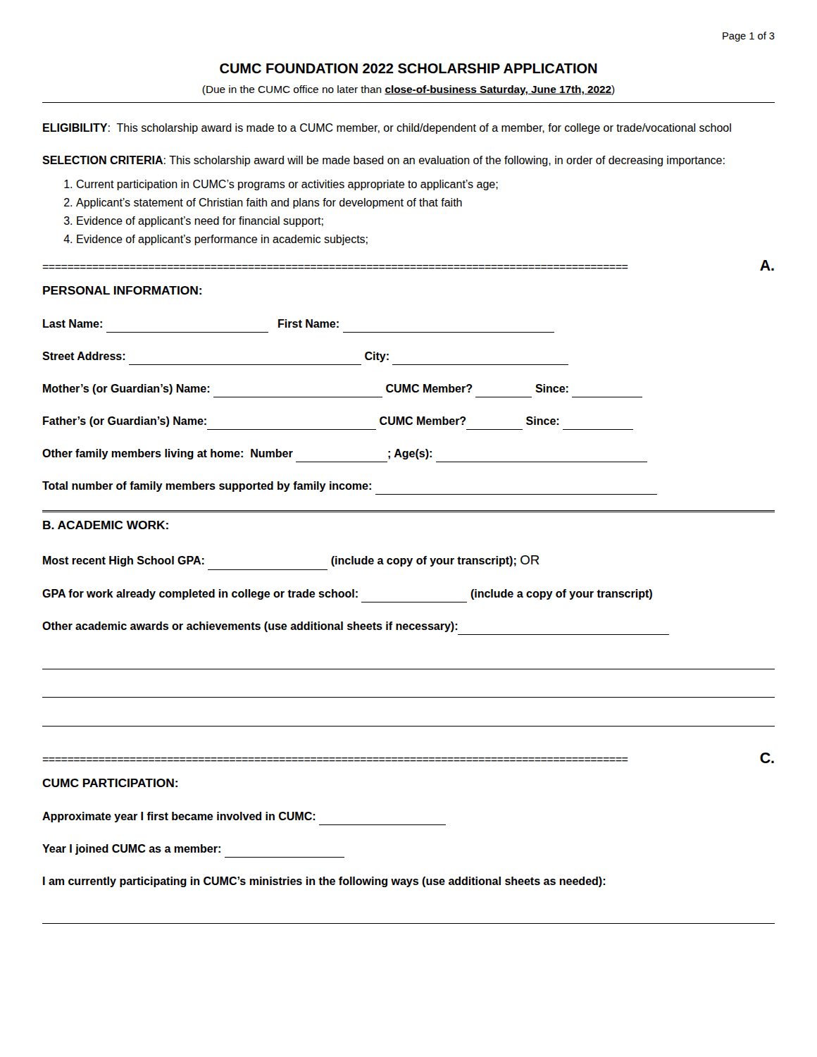Page 1 of 3
CUMC FOUNDATION 2022 SCHOLARSHIP APPLICATION
(Due in the CUMC office no later than close-of-business Saturday, June 17th, 2022)
ELIGIBILITY: This scholarship award is made to a CUMC member, or child/dependent of a member, for college or trade/vocational school
SELECTION CRITERIA: This scholarship award will be made based on an evaluation of the following, in order of decreasing importance:
Current participation in CUMC’s programs or activities appropriate to applicant’s age;
Applicant’s statement of Christian faith and plans for development of that faith
Evidence of applicant’s need for financial support;
Evidence of applicant’s performance in academic subjects;
============================================================================================== A.
PERSONAL INFORMATION:
Last Name: First Name:
Street Address: City:
Mother’s (or Guardian’s) Name: CUMC Member? Since:
Father’s (or Guardian’s) Name: CUMC Member? Since:
Other family members living at home: Number ; Age(s):
Total number of family members supported by family income:
B. ACADEMIC WORK:
Most recent High School GPA: (include a copy of your transcript); OR
GPA for work already completed in college or trade school: (include a copy of your transcript)
Other academic awards or achievements (use additional sheets if necessary):
============================================================================================== C.
CUMC PARTICIPATION:
Approximate year I first became involved in CUMC:
Year I joined CUMC as a member:
I am currently participating in CUMC’s ministries in the following ways (use additional sheets as needed):